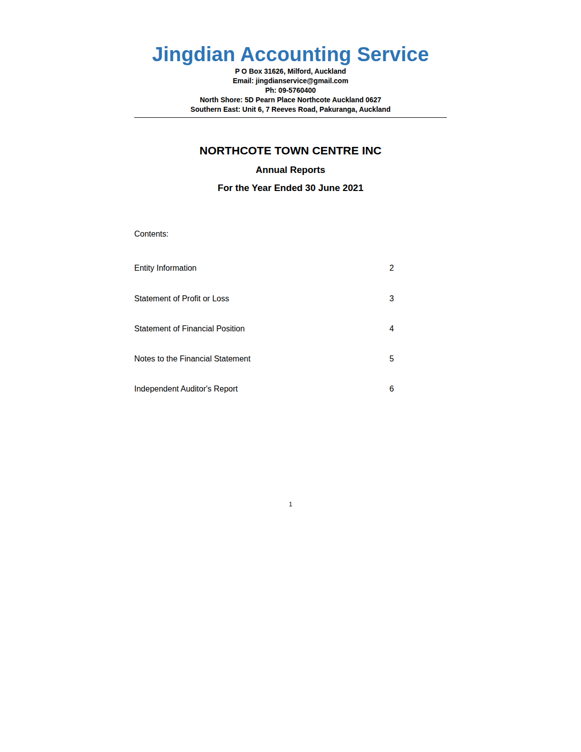Jingdian Accounting Service
P O Box 31626, Milford, Auckland
Email: jingdianservice@gmail.com
Ph: 09-5760400
North Shore: 5D Pearn Place Northcote Auckland 0627
Southern East: Unit 6, 7 Reeves Road, Pakuranga, Auckland
NORTHCOTE TOWN CENTRE INC
Annual Reports
For the Year Ended 30 June 2021
Contents:
| Entity Information | 2 |
| Statement of Profit or Loss | 3 |
| Statement of Financial Position | 4 |
| Notes to the Financial Statement | 5 |
| Independent Auditor's Report | 6 |
1